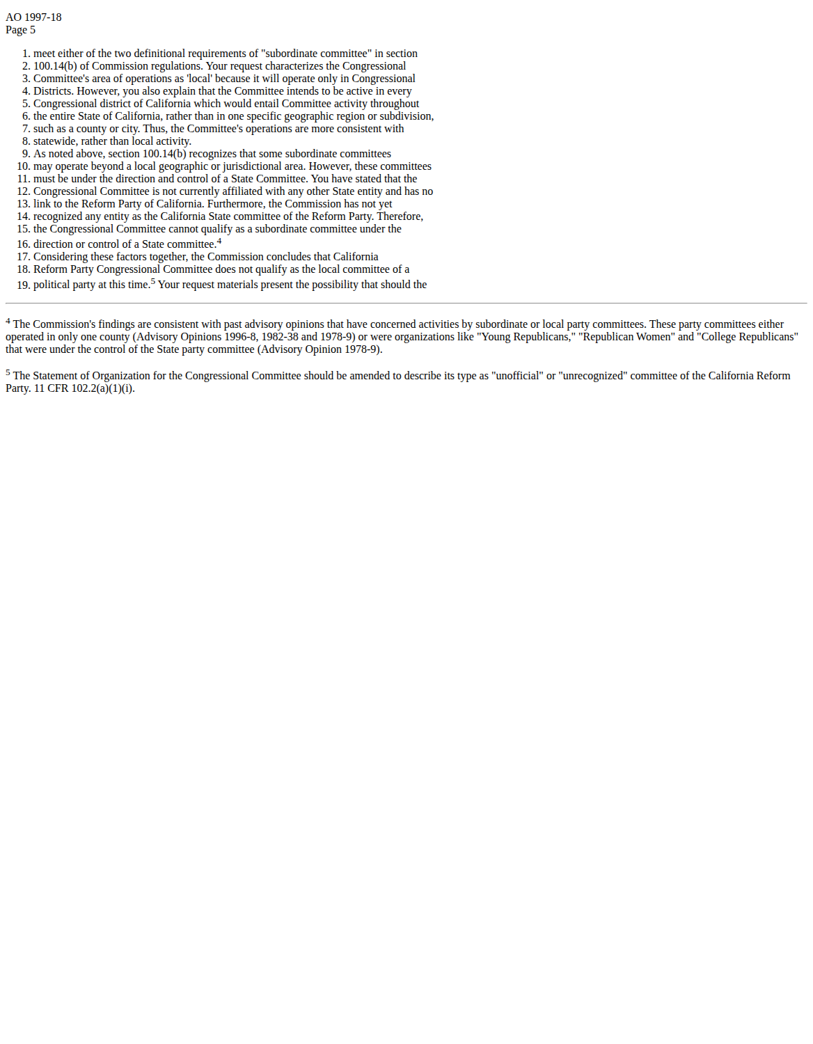AO 1997-18
Page 5
meet either of the two definitional requirements of "subordinate committee" in section
100.14(b) of Commission regulations. Your request characterizes the Congressional
Committee's area of operations as 'local' because it will operate only in Congressional
Districts. However, you also explain that the Committee intends to be active in every
Congressional district of California which would entail Committee activity throughout
the entire State of California, rather than in one specific geographic region or subdivision,
such as a county or city. Thus, the Committee's operations are more consistent with
statewide, rather than local activity.
As noted above, section 100.14(b) recognizes that some subordinate committees
may operate beyond a local geographic or jurisdictional area. However, these committees
must be under the direction and control of a State Committee. You have stated that the
Congressional Committee is not currently affiliated with any other State entity and has no
link to the Reform Party of California. Furthermore, the Commission has not yet
recognized any entity as the California State committee of the Reform Party. Therefore,
the Congressional Committee cannot qualify as a subordinate committee under the
direction or control of a State committee.4
Considering these factors together, the Commission concludes that California
Reform Party Congressional Committee does not qualify as the local committee of a
political party at this time.5 Your request materials present the possibility that should the
4 The Commission's findings are consistent with past advisory opinions that have concerned activities by subordinate or local party committees. These party committees either operated in only one county (Advisory Opinions 1996-8, 1982-38 and 1978-9) or were organizations like "Young Republicans," "Republican Women" and "College Republicans" that were under the control of the State party committee (Advisory Opinion 1978-9).
5 The Statement of Organization for the Congressional Committee should be amended to describe its type as "unofficial" or "unrecognized" committee of the California Reform Party. 11 CFR 102.2(a)(1)(i).